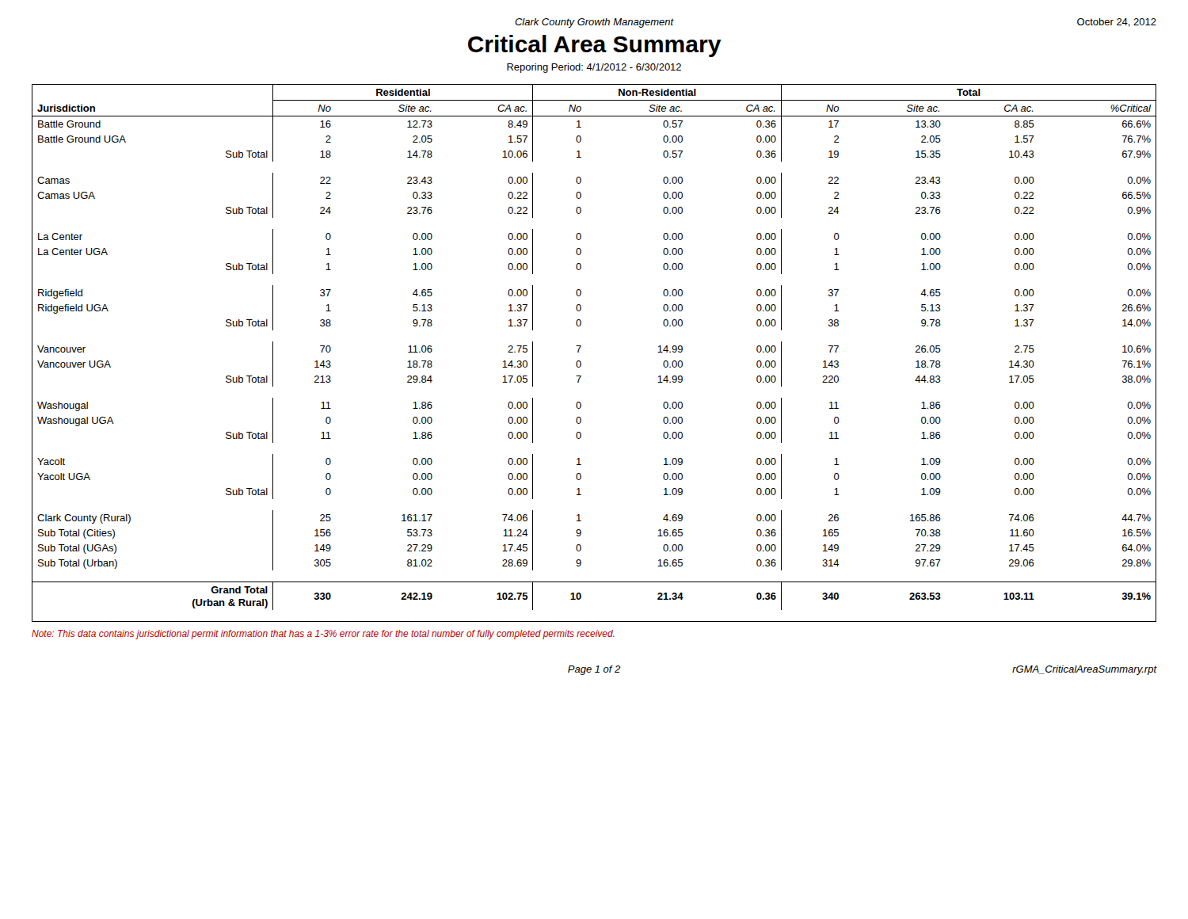Clark County Growth Management
October 24, 2012
Critical Area Summary
Reporing Period: 4/1/2012 - 6/30/2012
| Jurisdiction | Residential | Non-Residential | Total |
| --- | --- | --- | --- |
| No | Site ac. | CA ac. | No | Site ac. | CA ac. | No | Site ac. | CA ac. | %Critical |
| Battle Ground | 16 | 12.73 | 8.49 | 1 | 0.57 | 0.36 | 17 | 13.30 | 8.85 | 66.6% |
| Battle Ground UGA | 2 | 2.05 | 1.57 | 0 | 0.00 | 0.00 | 2 | 2.05 | 1.57 | 76.7% |
| Sub Total | 18 | 14.78 | 10.06 | 1 | 0.57 | 0.36 | 19 | 15.35 | 10.43 | 67.9% |
| Camas | 22 | 23.43 | 0.00 | 0 | 0.00 | 0.00 | 22 | 23.43 | 0.00 | 0.0% |
| Camas UGA | 2 | 0.33 | 0.22 | 0 | 0.00 | 0.00 | 2 | 0.33 | 0.22 | 66.5% |
| Sub Total | 24 | 23.76 | 0.22 | 0 | 0.00 | 0.00 | 24 | 23.76 | 0.22 | 0.9% |
| La Center | 0 | 0.00 | 0.00 | 0 | 0.00 | 0.00 | 0 | 0.00 | 0.00 | 0.0% |
| La Center UGA | 1 | 1.00 | 0.00 | 0 | 0.00 | 0.00 | 1 | 1.00 | 0.00 | 0.0% |
| Sub Total | 1 | 1.00 | 0.00 | 0 | 0.00 | 0.00 | 1 | 1.00 | 0.00 | 0.0% |
| Ridgefield | 37 | 4.65 | 0.00 | 0 | 0.00 | 0.00 | 37 | 4.65 | 0.00 | 0.0% |
| Ridgefield UGA | 1 | 5.13 | 1.37 | 0 | 0.00 | 0.00 | 1 | 5.13 | 1.37 | 26.6% |
| Sub Total | 38 | 9.78 | 1.37 | 0 | 0.00 | 0.00 | 38 | 9.78 | 1.37 | 14.0% |
| Vancouver | 70 | 11.06 | 2.75 | 7 | 14.99 | 0.00 | 77 | 26.05 | 2.75 | 10.6% |
| Vancouver UGA | 143 | 18.78 | 14.30 | 0 | 0.00 | 0.00 | 143 | 18.78 | 14.30 | 76.1% |
| Sub Total | 213 | 29.84 | 17.05 | 7 | 14.99 | 0.00 | 220 | 44.83 | 17.05 | 38.0% |
| Washougal | 11 | 1.86 | 0.00 | 0 | 0.00 | 0.00 | 11 | 1.86 | 0.00 | 0.0% |
| Washougal UGA | 0 | 0.00 | 0.00 | 0 | 0.00 | 0.00 | 0 | 0.00 | 0.00 | 0.0% |
| Sub Total | 11 | 1.86 | 0.00 | 0 | 0.00 | 0.00 | 11 | 1.86 | 0.00 | 0.0% |
| Yacolt | 0 | 0.00 | 0.00 | 1 | 1.09 | 0.00 | 1 | 1.09 | 0.00 | 0.0% |
| Yacolt UGA | 0 | 0.00 | 0.00 | 0 | 0.00 | 0.00 | 0 | 0.00 | 0.00 | 0.0% |
| Sub Total | 0 | 0.00 | 0.00 | 1 | 1.09 | 0.00 | 1 | 1.09 | 0.00 | 0.0% |
| Clark County (Rural) | 25 | 161.17 | 74.06 | 1 | 4.69 | 0.00 | 26 | 165.86 | 74.06 | 44.7% |
| Sub Total (Cities) | 156 | 53.73 | 11.24 | 9 | 16.65 | 0.36 | 165 | 70.38 | 11.60 | 16.5% |
| Sub Total (UGAs) | 149 | 27.29 | 17.45 | 0 | 0.00 | 0.00 | 149 | 27.29 | 17.45 | 64.0% |
| Sub Total (Urban) | 305 | 81.02 | 28.69 | 9 | 16.65 | 0.36 | 314 | 97.67 | 29.06 | 29.8% |
| Grand Total (Urban & Rural) | 330 | 242.19 | 102.75 | 10 | 21.34 | 0.36 | 340 | 263.53 | 103.11 | 39.1% |
Note: This data contains jurisdictional permit information that has a 1-3% error rate for the total number of fully completed permits received.
Page 1 of 2
rGMA_CriticalAreaSummary.rpt